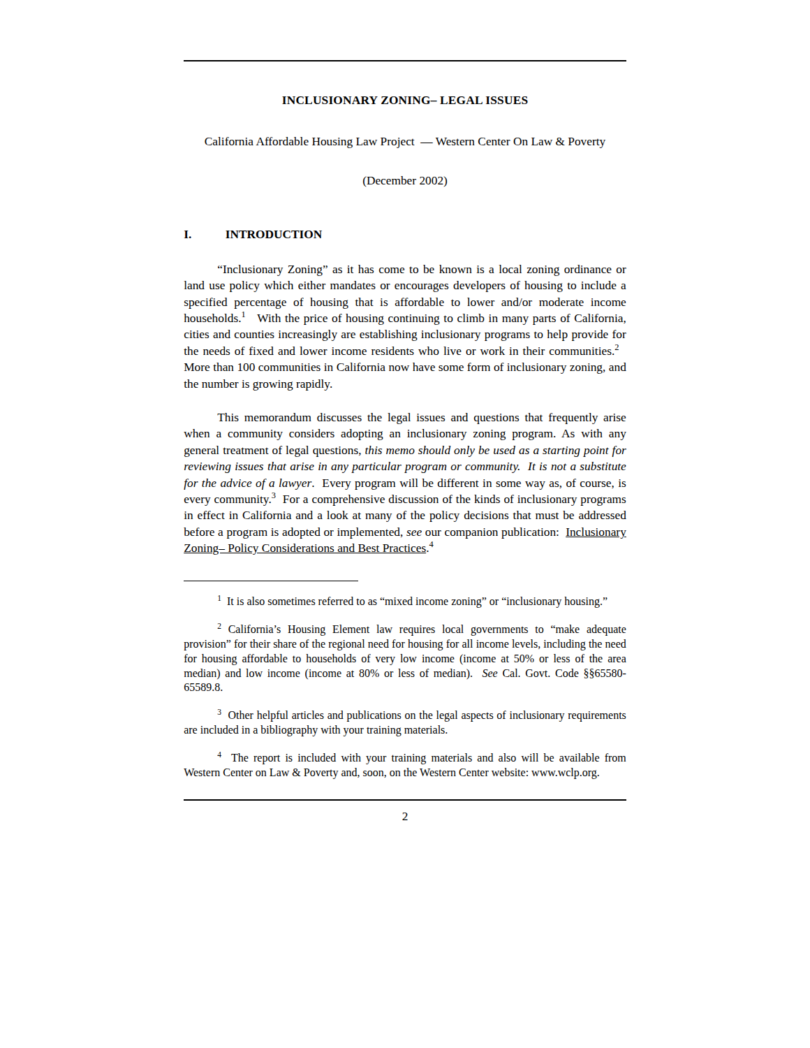INCLUSIONARY ZONING– LEGAL ISSUES
California Affordable Housing Law Project — Western Center On Law & Poverty
(December 2002)
I. INTRODUCTION
“Inclusionary Zoning” as it has come to be known is a local zoning ordinance or land use policy which either mandates or encourages developers of housing to include a specified percentage of housing that is affordable to lower and/or moderate income households.1 With the price of housing continuing to climb in many parts of California, cities and counties increasingly are establishing inclusionary programs to help provide for the needs of fixed and lower income residents who live or work in their communities.2 More than 100 communities in California now have some form of inclusionary zoning, and the number is growing rapidly.
This memorandum discusses the legal issues and questions that frequently arise when a community considers adopting an inclusionary zoning program. As with any general treatment of legal questions, this memo should only be used as a starting point for reviewing issues that arise in any particular program or community. It is not a substitute for the advice of a lawyer. Every program will be different in some way as, of course, is every community.3 For a comprehensive discussion of the kinds of inclusionary programs in effect in California and a look at many of the policy decisions that must be addressed before a program is adopted or implemented, see our companion publication: Inclusionary Zoning– Policy Considerations and Best Practices.4
1 It is also sometimes referred to as “mixed income zoning” or “inclusionary housing.”
2 California’s Housing Element law requires local governments to “make adequate provision” for their share of the regional need for housing for all income levels, including the need for housing affordable to households of very low income (income at 50% or less of the area median) and low income (income at 80% or less of median). See Cal. Govt. Code §§65580- 65589.8.
3 Other helpful articles and publications on the legal aspects of inclusionary requirements are included in a bibliography with your training materials.
4 The report is included with your training materials and also will be available from Western Center on Law & Poverty and, soon, on the Western Center website: www.wclp.org.
2